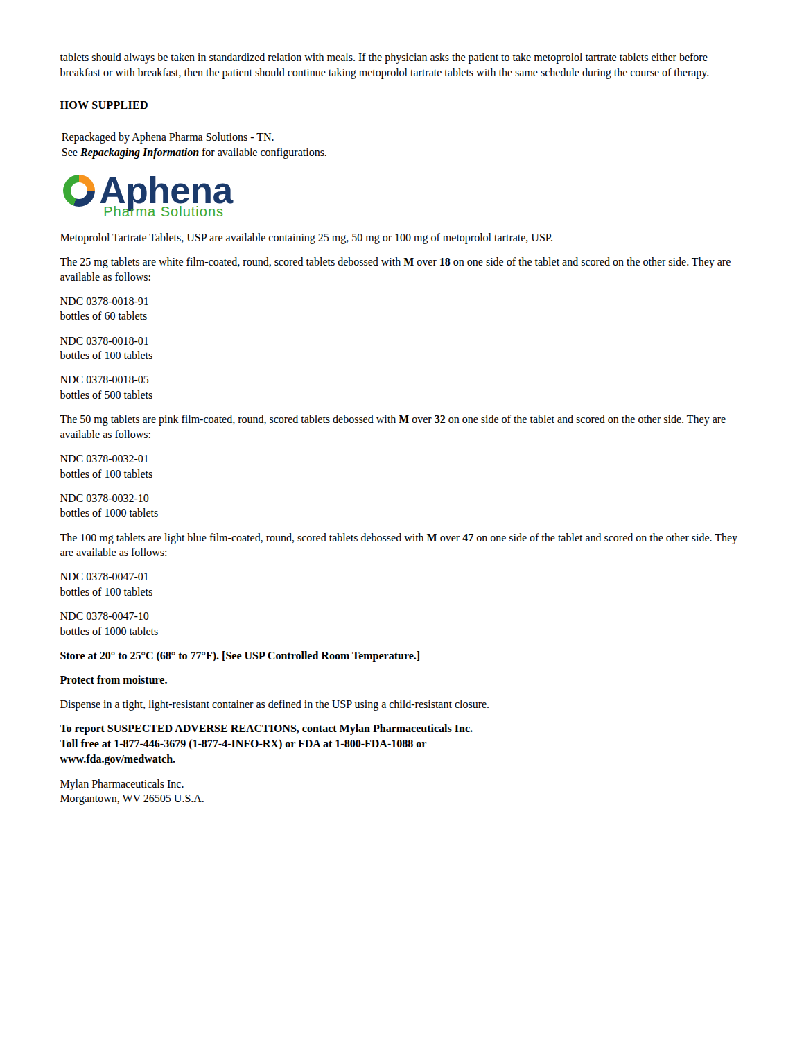tablets should always be taken in standardized relation with meals. If the physician asks the patient to take metoprolol tartrate tablets either before breakfast or with breakfast, then the patient should continue taking metoprolol tartrate tablets with the same schedule during the course of therapy.
HOW SUPPLIED
Repackaged by Aphena Pharma Solutions - TN.
See Repackaging Information for available configurations.
Aphena
Pharma Solutions
Metoprolol Tartrate Tablets, USP are available containing 25 mg, 50 mg or 100 mg of metoprolol tartrate, USP.
The 25 mg tablets are white film-coated, round, scored tablets debossed with M over 18 on one side of the tablet and scored on the other side. They are available as follows:
NDC 0378-0018-91 bottles of 60 tablets
NDC 0378-0018-01 bottles of 100 tablets
NDC 0378-0018-05 bottles of 500 tablets
The 50 mg tablets are pink film-coated, round, scored tablets debossed with M over 32 on one side of the tablet and scored on the other side. They are available as follows:
NDC 0378-0032-01 bottles of 100 tablets
NDC 0378-0032-10 bottles of 1000 tablets
The 100 mg tablets are light blue film-coated, round, scored tablets debossed with M over 47 on one side of the tablet and scored on the other side. They are available as follows:
NDC 0378-0047-01 bottles of 100 tablets
NDC 0378-0047-10 bottles of 1000 tablets
Store at 20° to 25°C (68° to 77°F). [See USP Controlled Room Temperature.]
Protect from moisture.
Dispense in a tight, light-resistant container as defined in the USP using a child-resistant closure.
To report SUSPECTED ADVERSE REACTIONS, contact Mylan Pharmaceuticals Inc.
Toll free at 1-877-446-3679 (1-877-4-INFO-RX) or FDA at 1-800-FDA-1088 or
www.fda.gov/medwatch.
Mylan Pharmaceuticals Inc. Morgantown, WV 26505 U.S.A.